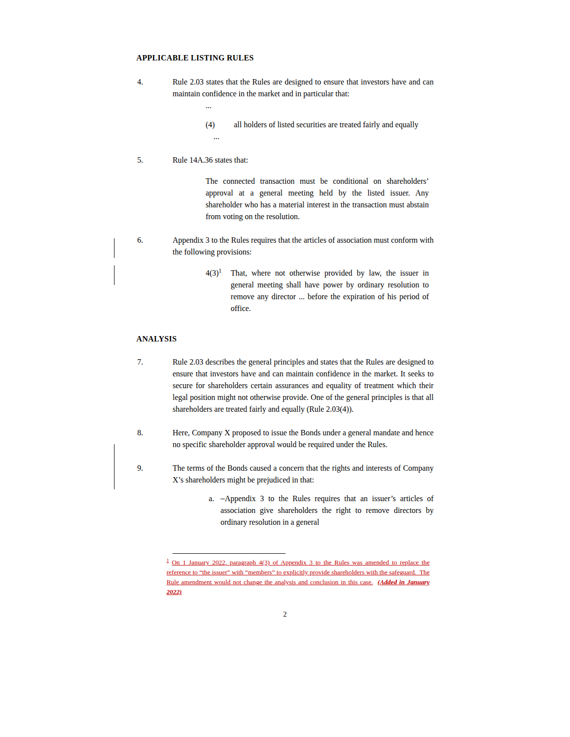APPLICABLE LISTING RULES
4.
Rule 2.03 states that the Rules are designed to ensure that investors have and can maintain confidence in the market and in particular that:
...
(4)
all holders of listed securities are treated fairly and equally ...
5.
Rule 14A.36 states that:
The connected transaction must be conditional on shareholders’ approval at a general meeting held by the listed issuer. Any shareholder who has a material interest in the transaction must abstain from voting on the resolution.
6.
Appendix 3 to the Rules requires that the articles of association must conform with the following provisions:
4(3)1
That, where not otherwise provided by law, the issuer in general meeting shall have power by ordinary resolution to remove any director ... before the expiration of his period of office.
ANALYSIS
7.
Rule 2.03 describes the general principles and states that the Rules are designed to ensure that investors have and can maintain confidence in the market. It seeks to secure for shareholders certain assurances and equality of treatment which their legal position might not otherwise provide. One of the general principles is that all shareholders are treated fairly and equally (Rule 2.03(4)).
8.
Here, Company X proposed to issue the Bonds under a general mandate and hence no specific shareholder approval would be required under the Rules.
9.
The terms of the Bonds caused a concern that the rights and interests of Company X’s shareholders might be prejudiced in that:
a.
Appendix 3 to the Rules requires that an issuer’s articles of association give shareholders the right to remove directors by ordinary resolution in a general
1 On 1 January 2022, paragraph 4(3) of Appendix 3 to the Rules was amended to replace the reference to “the issuer” with “members” to explicitly provide shareholders with the safeguard. The Rule amendment would not change the analysis and conclusion in this case. (Added in January 2022)
2